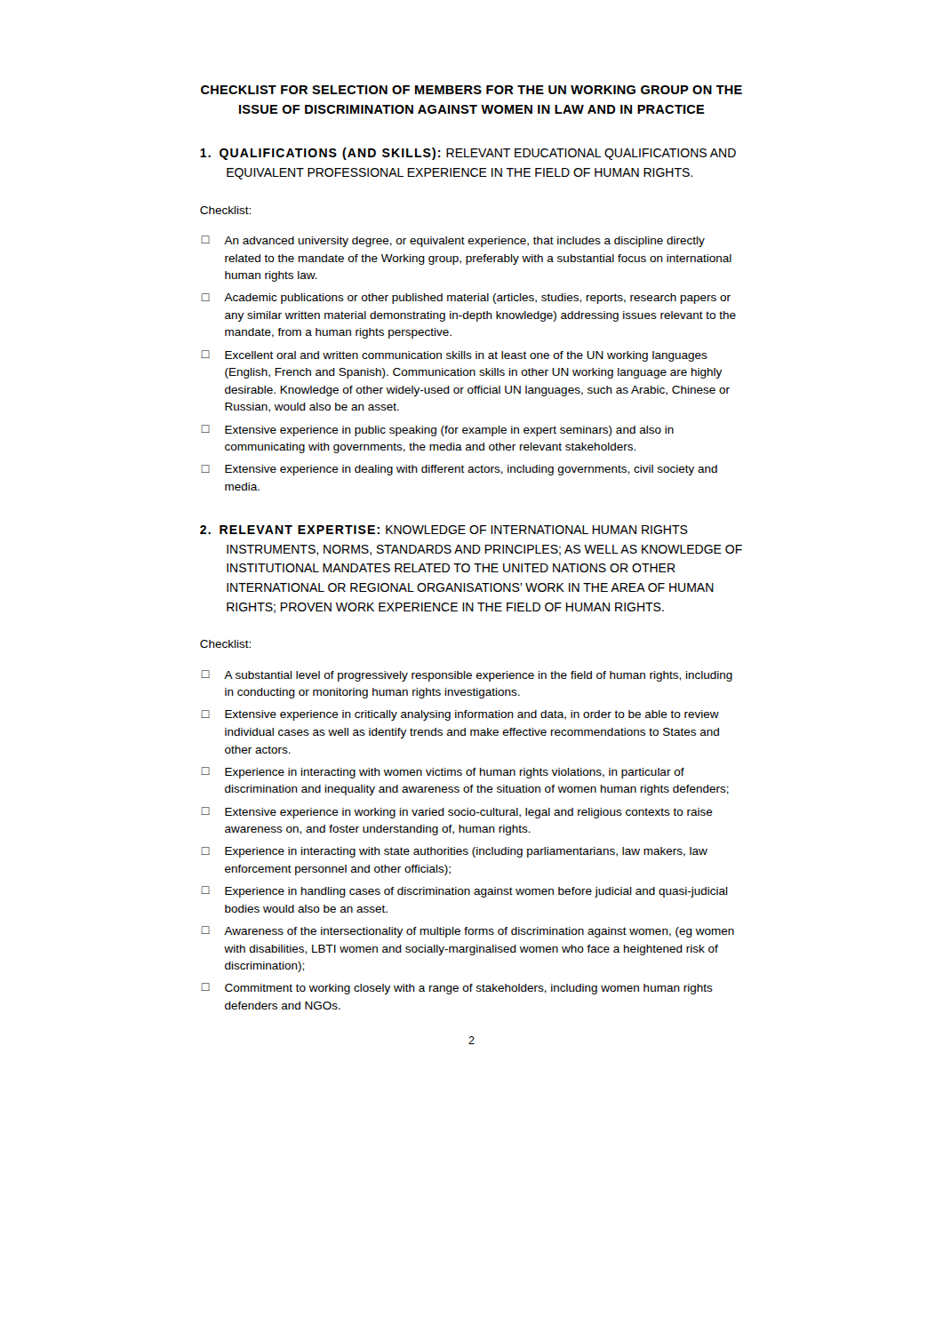Checklist for selection of members for the UN Working Group on the issue of discrimination against women in law and in practice
1. Qualifications (and skills): Relevant educational qualifications and equivalent professional experience in the field of human rights.
Checklist:
An advanced university degree, or equivalent experience, that includes a discipline directly related to the mandate of the Working group, preferably with a substantial focus on international human rights law.
Academic publications or other published material (articles, studies, reports, research papers or any similar written material demonstrating in-depth knowledge) addressing issues relevant to the mandate, from a human rights perspective.
Excellent oral and written communication skills in at least one of the UN working languages (English, French and Spanish). Communication skills in other UN working language are highly desirable. Knowledge of other widely-used or official UN languages, such as Arabic, Chinese or Russian, would also be an asset.
Extensive experience in public speaking (for example in expert seminars) and also in communicating with governments, the media and other relevant stakeholders.
Extensive experience in dealing with different actors, including governments, civil society and media.
2. Relevant expertise: Knowledge of international human rights instruments, norms, standards and principles; as well as knowledge of institutional mandates related to the United Nations or other international or regional organisations’ work in the area of human rights; proven work experience in the field of human rights.
Checklist:
A substantial level of progressively responsible experience in the field of human rights, including in conducting or monitoring human rights investigations.
Extensive experience in critically analysing information and data, in order to be able to review individual cases as well as identify trends and make effective recommendations to States and other actors.
Experience in interacting with women victims of human rights violations, in particular of discrimination and inequality and awareness of the situation of women human rights defenders;
Extensive experience in working in varied socio-cultural, legal and religious contexts to raise awareness on, and foster understanding of, human rights.
Experience in interacting with state authorities (including parliamentarians, law makers, law enforcement personnel and other officials);
Experience in handling cases of discrimination against women before judicial and quasi-judicial bodies would also be an asset.
Awareness of the intersectionality of multiple forms of discrimination against women, (eg women with disabilities, LBTI women and socially-marginalised women who face a heightened risk of discrimination);
Commitment to working closely with a range of stakeholders, including women human rights defenders and NGOs.
2